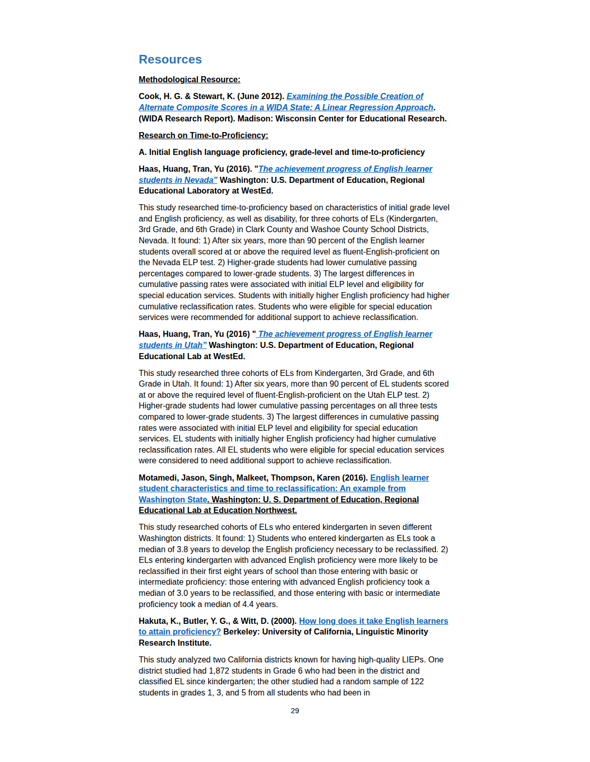Resources
Methodological Resource:
Cook, H. G. & Stewart, K. (June 2012). Examining the Possible Creation of Alternate Composite Scores in a WIDA State: A Linear Regression Approach. (WIDA Research Report). Madison: Wisconsin Center for Educational Research.
Research on Time-to-Proficiency:
A. Initial English language proficiency, grade-level and time-to-proficiency
Haas, Huang, Tran, Yu (2016). "The achievement progress of English learner students in Nevada” Washington: U.S. Department of Education, Regional Educational Laboratory at WestEd.
This study researched time-to-proficiency based on characteristics of initial grade level and English proficiency, as well as disability, for three cohorts of ELs (Kindergarten, 3rd Grade, and 6th Grade) in Clark County and Washoe County School Districts, Nevada. It found: 1) After six years, more than 90 percent of the English learner students overall scored at or above the required level as fluent-English-proficient on the Nevada ELP test. 2) Higher-grade students had lower cumulative passing percentages compared to lower-grade students. 3) The largest differences in cumulative passing rates were associated with initial ELP level and eligibility for special education services. Students with initially higher English proficiency had higher cumulative reclassification rates. Students who were eligible for special education services were recommended for additional support to achieve reclassification.
Haas, Huang, Tran, Yu (2016) " The achievement progress of English learner students in Utah” Washington: U.S. Department of Education, Regional Educational Lab at WestEd.
This study researched three cohorts of ELs from Kindergarten, 3rd Grade, and 6th Grade in Utah. It found: 1) After six years, more than 90 percent of EL students scored at or above the required level of fluent-English-proficient on the Utah ELP test. 2) Higher-grade students had lower cumulative passing percentages on all three tests compared to lower-grade students. 3) The largest differences in cumulative passing rates were associated with initial ELP level and eligibility for special education services. EL students with initially higher English proficiency had higher cumulative reclassification rates. All EL students who were eligible for special education services were considered to need additional support to achieve reclassification.
Motamedi, Jason, Singh, Malkeet, Thompson, Karen (2016). English learner student characteristics and time to reclassification: An example from Washington State. Washington: U. S. Department of Education, Regional Educational Lab at Education Northwest.
This study researched cohorts of ELs who entered kindergarten in seven different Washington districts. It found: 1) Students who entered kindergarten as ELs took a median of 3.8 years to develop the English proficiency necessary to be reclassified. 2) ELs entering kindergarten with advanced English proficiency were more likely to be reclassified in their first eight years of school than those entering with basic or intermediate proficiency: those entering with advanced English proficiency took a median of 3.0 years to be reclassified, and those entering with basic or intermediate proficiency took a median of 4.4 years.
Hakuta, K., Butler, Y. G., & Witt, D. (2000). How long does it take English learners to attain proficiency? Berkeley: University of California, Linguistic Minority Research Institute.
This study analyzed two California districts known for having high-quality LIEPs. One district studied had 1,872 students in Grade 6 who had been in the district and classified EL since kindergarten; the other studied had a random sample of 122 students in grades 1, 3, and 5 from all students who had been in
29